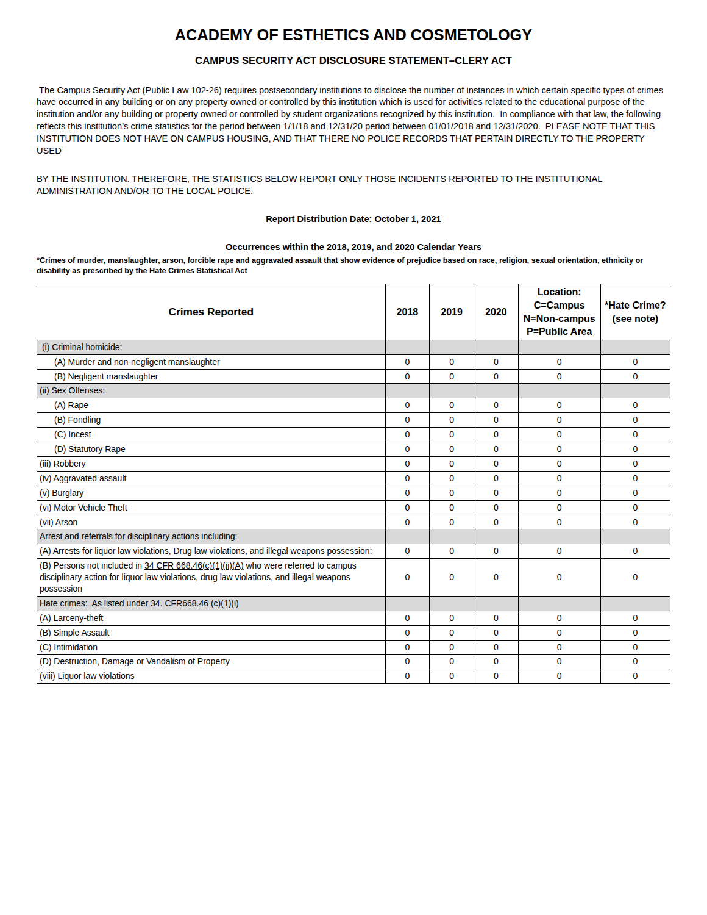ACADEMY OF ESTHETICS AND COSMETOLOGY
CAMPUS SECURITY ACT DISCLOSURE STATEMENT–CLERY ACT
The Campus Security Act (Public Law 102-26) requires postsecondary institutions to disclose the number of instances in which certain specific types of crimes have occurred in any building or on any property owned or controlled by this institution which is used for activities related to the educational purpose of the institution and/or any building or property owned or controlled by student organizations recognized by this institution. In compliance with that law, the following reflects this institution’s crime statistics for the period between 1/1/18 and 12/31/20 period between 01/01/2018 and 12/31/2020. PLEASE NOTE THAT THIS INSTITUTION DOES NOT HAVE ON CAMPUS HOUSING, AND THAT THERE NO POLICE RECORDS THAT PERTAIN DIRECTLY TO THE PROPERTY USED
BY THE INSTITUTION. THEREFORE, THE STATISTICS BELOW REPORT ONLY THOSE INCIDENTS REPORTED TO THE INSTITUTIONAL ADMINISTRATION AND/OR TO THE LOCAL POLICE.
Report Distribution Date: October 1, 2021
Occurrences within the 2018, 2019, and 2020 Calendar Years
*Crimes of murder, manslaughter, arson, forcible rape and aggravated assault that show evidence of prejudice based on race, religion, sexual orientation, ethnicity or disability as prescribed by the Hate Crimes Statistical Act
| Crimes Reported | 2018 | 2019 | 2020 | Location: C=Campus N=Non-campus P=Public Area | *Hate Crime? (see note) |
| --- | --- | --- | --- | --- | --- |
| (i) Criminal homicide: | | | | | |
| (A) Murder and non-negligent manslaughter | 0 | 0 | 0 | 0 | 0 |
| (B) Negligent manslaughter | 0 | 0 | 0 | 0 | 0 |
| (ii) Sex Offenses: | | | | | |
| (A) Rape | 0 | 0 | 0 | 0 | 0 |
| (B) Fondling | 0 | 0 | 0 | 0 | 0 |
| (C) Incest | 0 | 0 | 0 | 0 | 0 |
| (D) Statutory Rape | 0 | 0 | 0 | 0 | 0 |
| (iii) Robbery | 0 | 0 | 0 | 0 | 0 |
| (iv) Aggravated assault | 0 | 0 | 0 | 0 | 0 |
| (v) Burglary | 0 | 0 | 0 | 0 | 0 |
| (vi) Motor Vehicle Theft | 0 | 0 | 0 | 0 | 0 |
| (vii) Arson | 0 | 0 | 0 | 0 | 0 |
| Arrest and referrals for disciplinary actions including: | | | | | |
| (A) Arrests for liquor law violations, Drug law violations, and illegal weapons possession: | 0 | 0 | 0 | 0 | 0 |
| (B) Persons not included in 34 CFR 668.46(c)(1)(ii)(A) who were referred to campus disciplinary action for liquor law violations, drug law violations, and illegal weapons possession | 0 | 0 | 0 | 0 | 0 |
| Hate crimes: As listed under 34. CFR668.46 (c)(1)(i) | | | | | |
| (A) Larceny-theft | 0 | 0 | 0 | 0 | 0 |
| (B) Simple Assault | 0 | 0 | 0 | 0 | 0 |
| (C) Intimidation | 0 | 0 | 0 | 0 | 0 |
| (D) Destruction, Damage or Vandalism of Property | 0 | 0 | 0 | 0 | 0 |
| (viii) Liquor law violations | 0 | 0 | 0 | 0 | 0 |